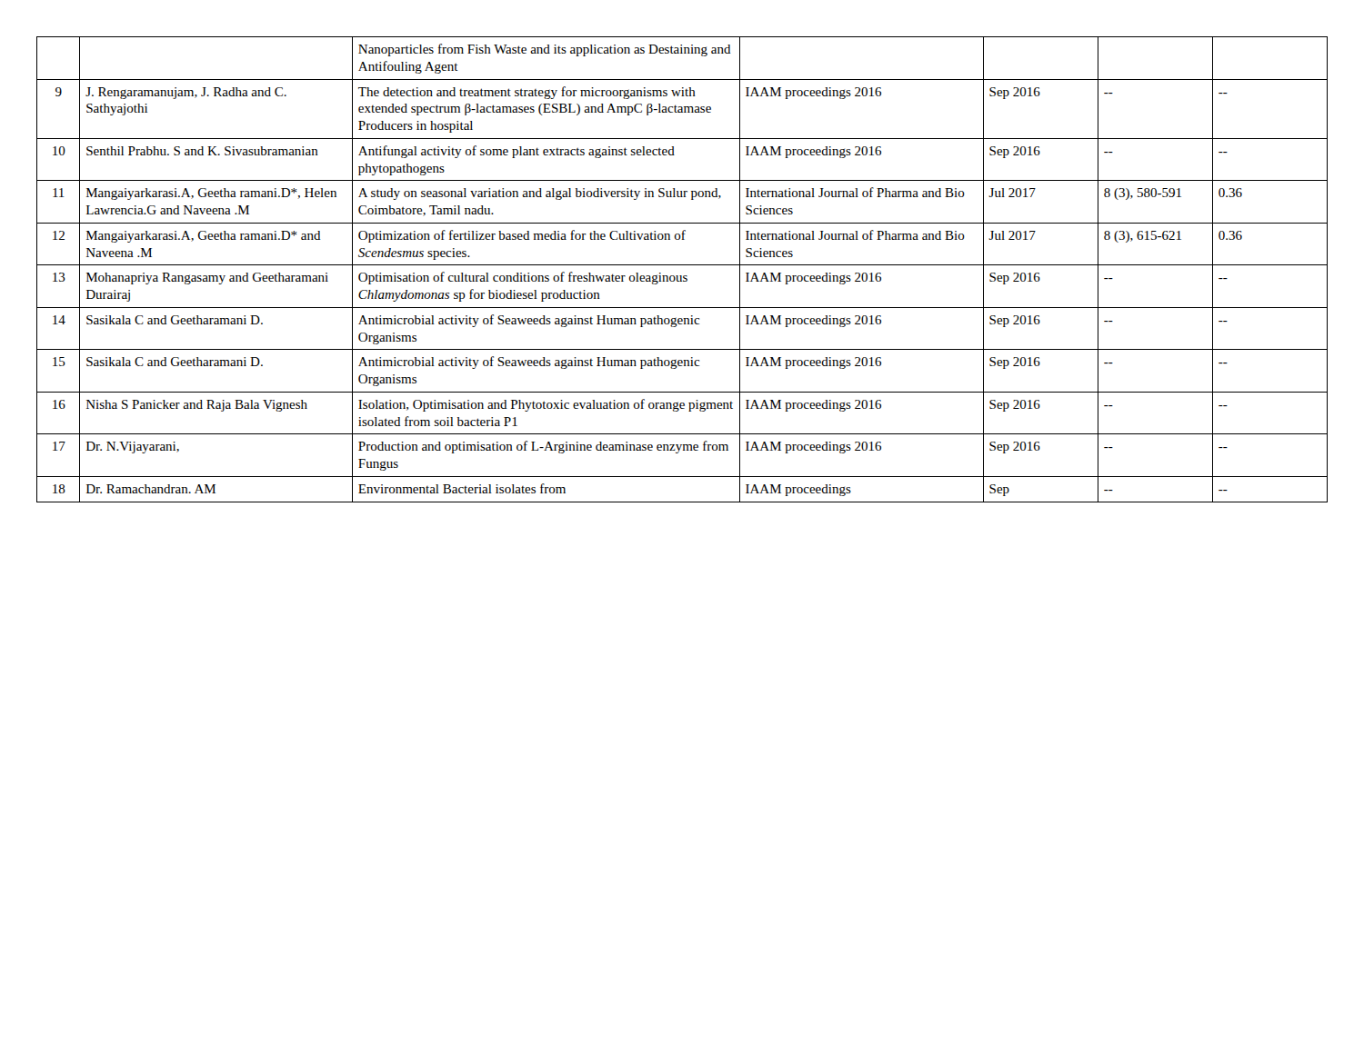| | | Nanoparticles from Fish Waste and its application as Destaining and Antifouling Agent | | | | |
| 9 | J. Rengaramanujam, J. Radha and C. Sathyajothi | The detection and treatment strategy for microorganisms with extended spectrum β-lactamases (ESBL) and AmpC β-lactamase Producers in hospital | IAAM proceedings 2016 | Sep 2016 | -- | -- |
| 10 | Senthil Prabhu. S and K. Sivasubramanian | Antifungal activity of some plant extracts against selected phytopathogens | IAAM proceedings 2016 | Sep 2016 | -- | -- |
| 11 | Mangaiyarkarasi.A, Geetha ramani.D*, Helen Lawrencia.G and Naveena .M | A study on seasonal variation and algal biodiversity in Sulur pond, Coimbatore, Tamil nadu. | International Journal of Pharma and Bio Sciences | Jul 2017 | 8 (3), 580-591 | 0.36 |
| 12 | Mangaiyarkarasi.A, Geetha ramani.D* and Naveena .M | Optimization of fertilizer based media for the Cultivation of Scendesmus species. | International Journal of Pharma and Bio Sciences | Jul 2017 | 8 (3), 615-621 | 0.36 |
| 13 | Mohanapriya Rangasamy and Geetharamani Durairaj | Optimisation of cultural conditions of freshwater oleaginous Chlamydomonas sp for biodiesel production | IAAM proceedings 2016 | Sep 2016 | -- | -- |
| 14 | Sasikala C and Geetharamani D. | Antimicrobial activity of Seaweeds against Human pathogenic Organisms | IAAM proceedings 2016 | Sep 2016 | -- | -- |
| 15 | Sasikala C and Geetharamani D. | Antimicrobial activity of Seaweeds against Human pathogenic Organisms | IAAM proceedings 2016 | Sep 2016 | -- | -- |
| 16 | Nisha S Panicker and Raja Bala Vignesh | Isolation, Optimisation and Phytotoxic evaluation of orange pigment isolated from soil bacteria P1 | IAAM proceedings 2016 | Sep 2016 | -- | -- |
| 17 | Dr. N.Vijayarani, | Production and optimisation of L-Arginine deaminase enzyme from Fungus | IAAM proceedings 2016 | Sep 2016 | -- | -- |
| 18 | Dr. Ramachandran. AM | Environmental Bacterial isolates from | IAAM proceedings | Sep | -- | -- |